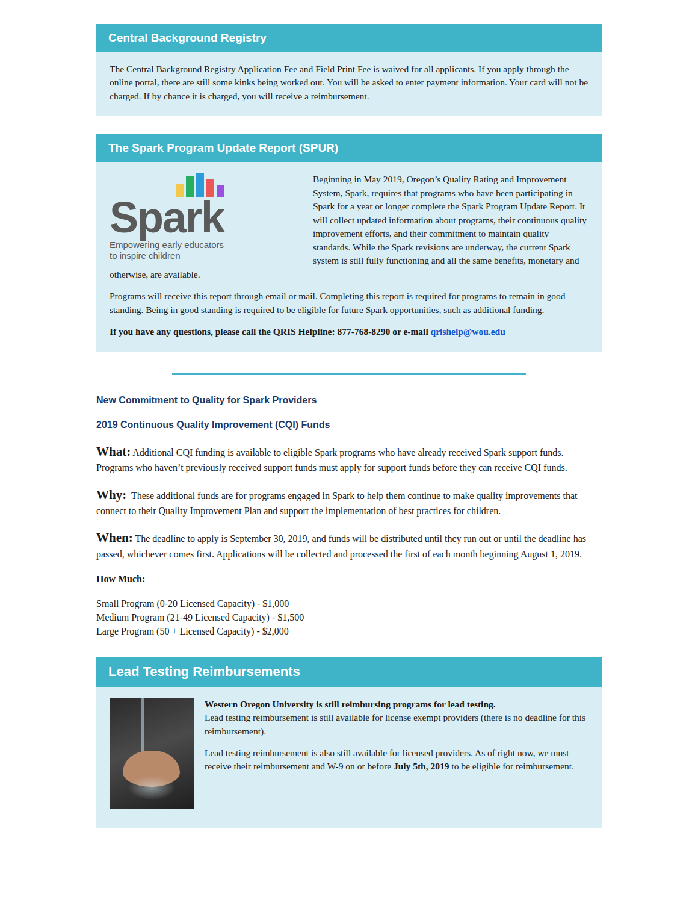Central Background Registry
The Central Background Registry Application Fee and Field Print Fee is waived for all applicants. If you apply through the online portal, there are still some kinks being worked out. You will be asked to enter payment information. Your card will not be charged. If by chance it is charged, you will receive a reimbursement.
The Spark Program Update Report (SPUR)
Spark
Empowering early educators
to inspire children
Beginning in May 2019, Oregon’s Quality Rating and Improvement System, Spark, requires that programs who have been participating in Spark for a year or longer complete the Spark Program Update Report. It will collect updated information about programs, their continuous quality improvement efforts, and their commitment to maintain quality standards. While the Spark revisions are underway, the current Spark system is still fully functioning and all the same benefits, monetary and otherwise, are available.
Programs will receive this report through email or mail. Completing this report is required for programs to remain in good standing. Being in good standing is required to be eligible for future Spark opportunities, such as additional funding.
If you have any questions, please call the QRIS Helpline: 877-768-8290 or e-mail qrishelp@wou.edu
New Commitment to Quality for Spark Providers
2019 Continuous Quality Improvement (CQI) Funds
What: Additional CQI funding is available to eligible Spark programs who have already received Spark support funds. Programs who haven’t previously received support funds must apply for support funds before they can receive CQI funds.
Why: These additional funds are for programs engaged in Spark to help them continue to make quality improvements that connect to their Quality Improvement Plan and support the implementation of best practices for children.
When: The deadline to apply is September 30, 2019, and funds will be distributed until they run out or until the deadline has passed, whichever comes first. Applications will be collected and processed the first of each month beginning August 1, 2019.
How Much:
Small Program (0-20 Licensed Capacity) - $1,000
Medium Program (21-49 Licensed Capacity) - $1,500
Large Program (50 + Licensed Capacity) - $2,000
Lead Testing Reimbursements
Western Oregon University is still reimbursing programs for lead testing.
Lead testing reimbursement is still available for license exempt providers (there is no deadline for this reimbursement).
Lead testing reimbursement is also still available for licensed providers. As of right now, we must receive their reimbursement and W-9 on or before July 5th, 2019 to be eligible for reimbursement.